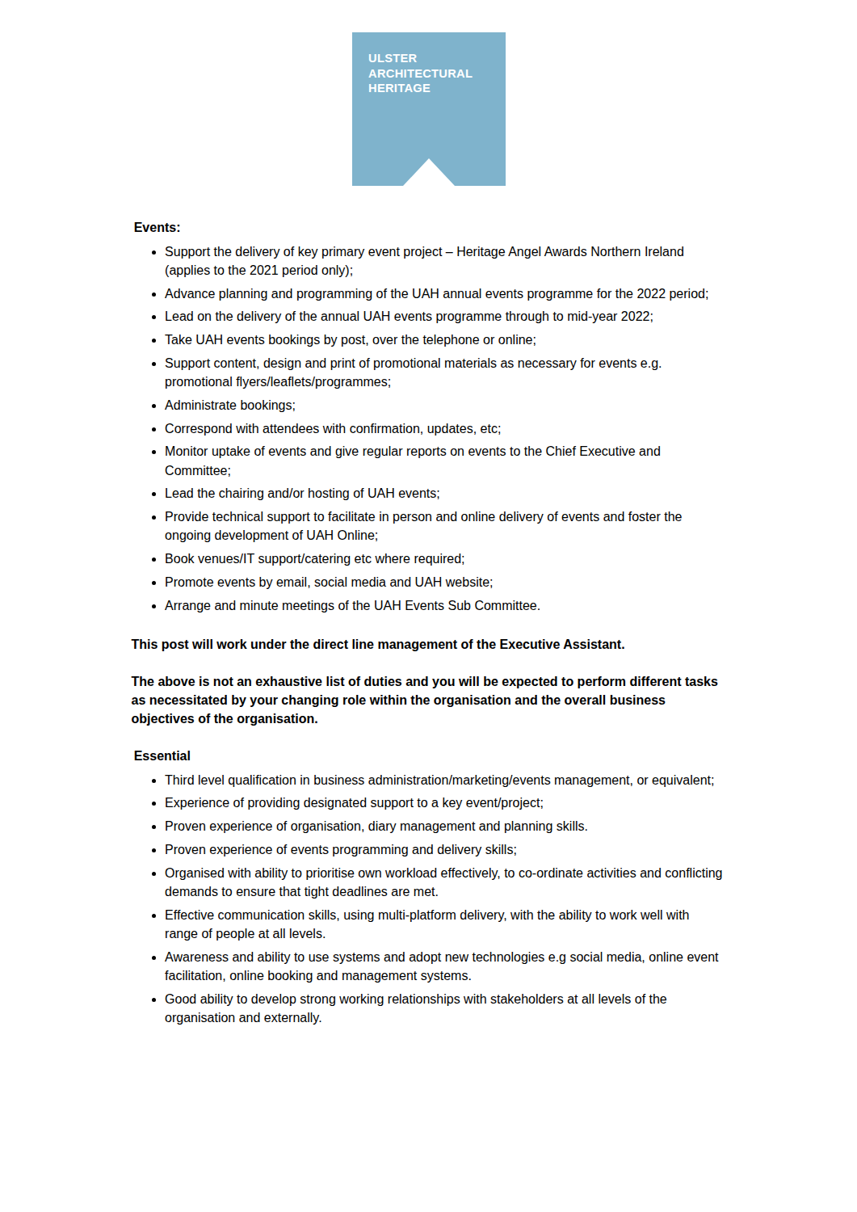Ulster
Architectural
Heritage
Events:
Support the delivery of key primary event project – Heritage Angel Awards Northern Ireland (applies to the 2021 period only);
Advance planning and programming of the UAH annual events programme for the 2022 period;
Lead on the delivery of the annual UAH events programme through to mid-year 2022;
Take UAH events bookings by post, over the telephone or online;
Support content, design and print of promotional materials as necessary for events e.g. promotional flyers/leaflets/programmes;
Administrate bookings;
Correspond with attendees with confirmation, updates, etc;
Monitor uptake of events and give regular reports on events to the Chief Executive and Committee;
Lead the chairing and/or hosting of UAH events;
Provide technical support to facilitate in person and online delivery of events and foster the ongoing development of UAH Online;
Book venues/IT support/catering etc where required;
Promote events by email, social media and UAH website;
Arrange and minute meetings of the UAH Events Sub Committee.
This post will work under the direct line management of the Executive Assistant.
The above is not an exhaustive list of duties and you will be expected to perform different tasks as necessitated by your changing role within the organisation and the overall business objectives of the organisation.
Essential
Third level qualification in business administration/marketing/events management, or equivalent;
Experience of providing designated support to a key event/project;
Proven experience of organisation, diary management and planning skills.
Proven experience of events programming and delivery skills;
Organised with ability to prioritise own workload effectively, to co-ordinate activities and conflicting demands to ensure that tight deadlines are met.
Effective communication skills, using multi-platform delivery, with the ability to work well with range of people at all levels.
Awareness and ability to use systems and adopt new technologies e.g social media, online event facilitation, online booking and management systems.
Good ability to develop strong working relationships with stakeholders at all levels of the organisation and externally.